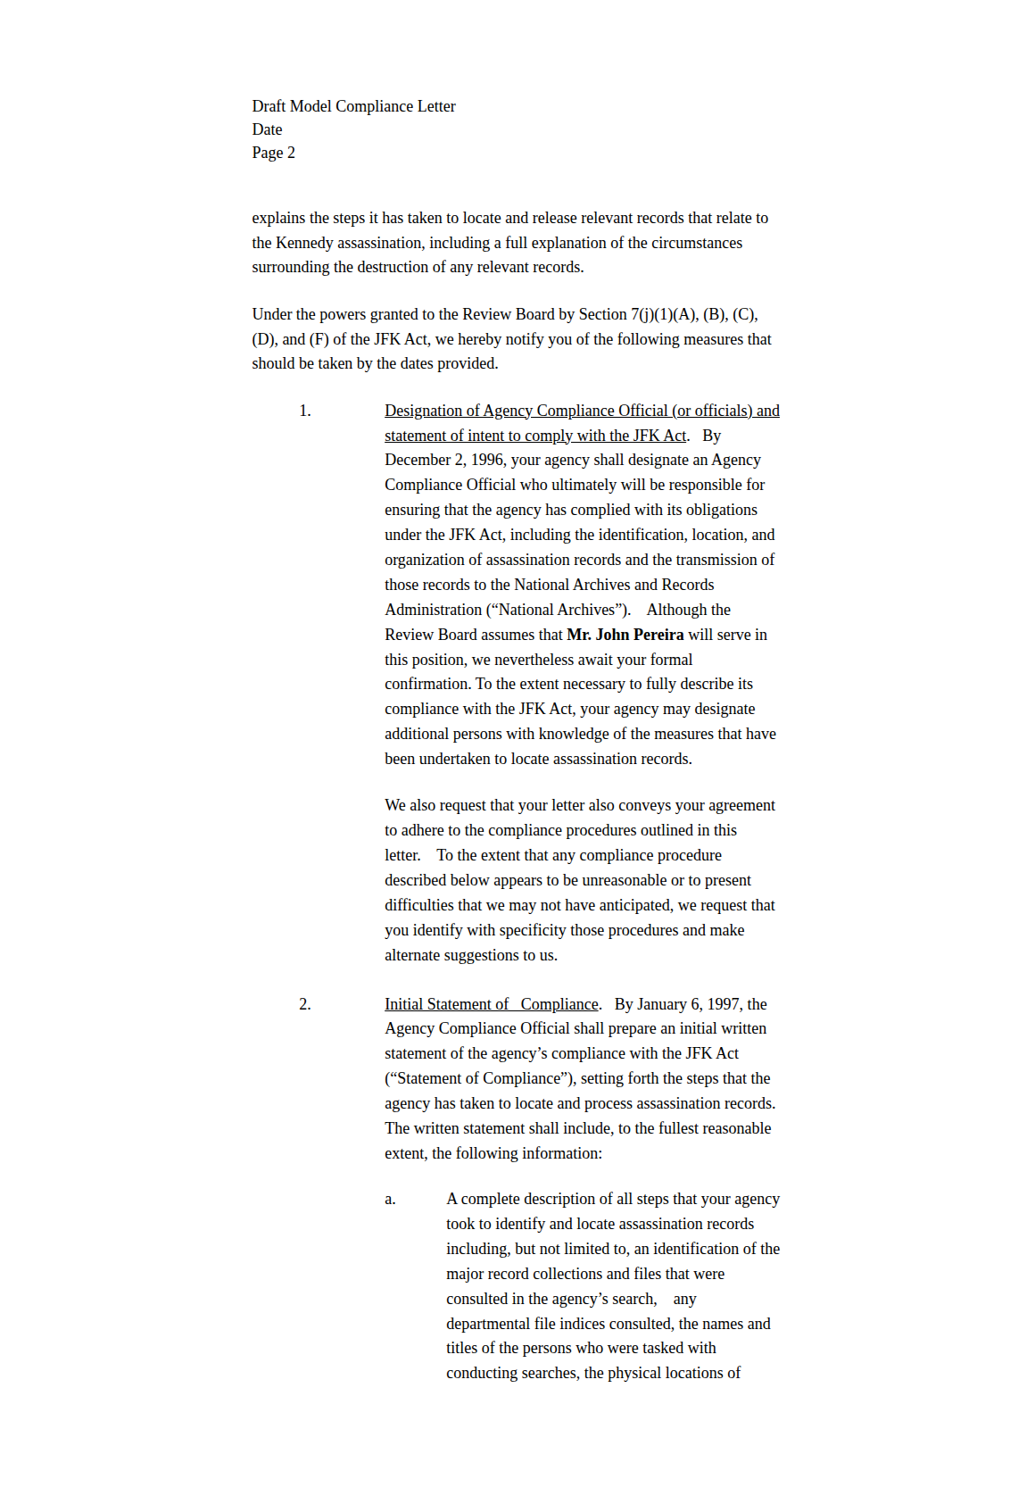Draft Model Compliance Letter
Date
Page 2
explains the steps it has taken to locate and release relevant records that relate to the Kennedy assassination, including a full explanation of the circumstances surrounding the destruction of any relevant records.
Under the powers granted to the Review Board by Section 7(j)(1)(A), (B), (C), (D), and (F) of the JFK Act, we hereby notify you of the following measures that should be taken by the dates provided.
1. Designation of Agency Compliance Official (or officials) and statement of intent to comply with the JFK Act. By December 2, 1996, your agency shall designate an Agency Compliance Official who ultimately will be responsible for ensuring that the agency has complied with its obligations under the JFK Act, including the identification, location, and organization of assassination records and the transmission of those records to the National Archives and Records Administration (“National Archives”). Although the Review Board assumes that Mr. John Pereira will serve in this position, we nevertheless await your formal confirmation. To the extent necessary to fully describe its compliance with the JFK Act, your agency may designate additional persons with knowledge of the measures that have been undertaken to locate assassination records.
We also request that your letter also conveys your agreement to adhere to the compliance procedures outlined in this letter. To the extent that any compliance procedure described below appears to be unreasonable or to present difficulties that we may not have anticipated, we request that you identify with specificity those procedures and make alternate suggestions to us.
2. Initial Statement of Compliance. By January 6, 1997, the Agency Compliance Official shall prepare an initial written statement of the agency’s compliance with the JFK Act (“Statement of Compliance”), setting forth the steps that the agency has taken to locate and process assassination records. The written statement shall include, to the fullest reasonable extent, the following information:
a. A complete description of all steps that your agency took to identify and locate assassination records including, but not limited to, an identification of the major record collections and files that were consulted in the agency’s search, any departmental file indices consulted, the names and titles of the persons who were tasked with conducting searches, the physical locations of